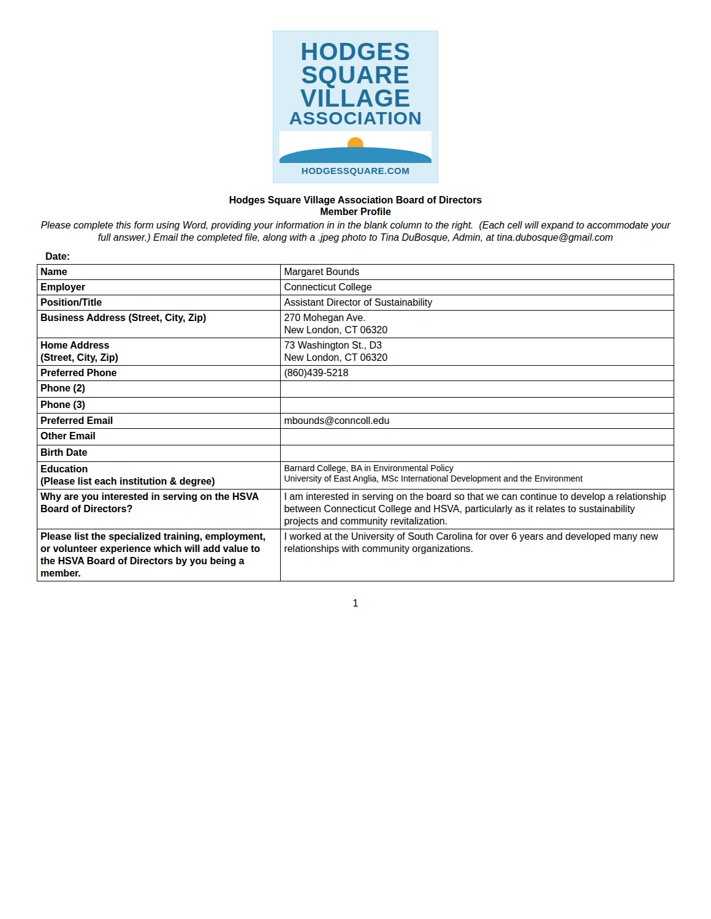HODGES
SQUARE
VILLAGE
ASSOCIATION
HODGESSQUARE.COM
Hodges Square Village Association Board of Directors
Member Profile
Please complete this form using Word, providing your information in in the blank column to the right. (Each cell will expand to accommodate your full answer.) Email the completed file, along with a .jpeg photo to Tina DuBosque, Admin, at tina.dubosque@gmail.com
Date:
| Name | Margaret Bounds |
| Employer | Connecticut College |
| Position/Title | Assistant Director of Sustainability |
| Business Address (Street, City, Zip) | 270 Mohegan Ave. New London, CT 06320 |
| Home Address (Street, City, Zip) | 73 Washington St., D3 New London, CT 06320 |
| Preferred Phone | (860)439-5218 |
| Phone (2) | |
| Phone (3) | |
| Preferred Email | mbounds@conncoll.edu |
| Other Email | |
| Birth Date | |
| Education (Please list each institution & degree) | Barnard College, BA in Environmental Policy University of East Anglia, MSc International Development and the Environment |
| Why are you interested in serving on the HSVA Board of Directors? | I am interested in serving on the board so that we can continue to develop a relationship between Connecticut College and HSVA, particularly as it relates to sustainability projects and community revitalization. |
| Please list the specialized training, employment, or volunteer experience which will add value to the HSVA Board of Directors by you being a member. | I worked at the University of South Carolina for over 6 years and developed many new relationships with community organizations. |
1